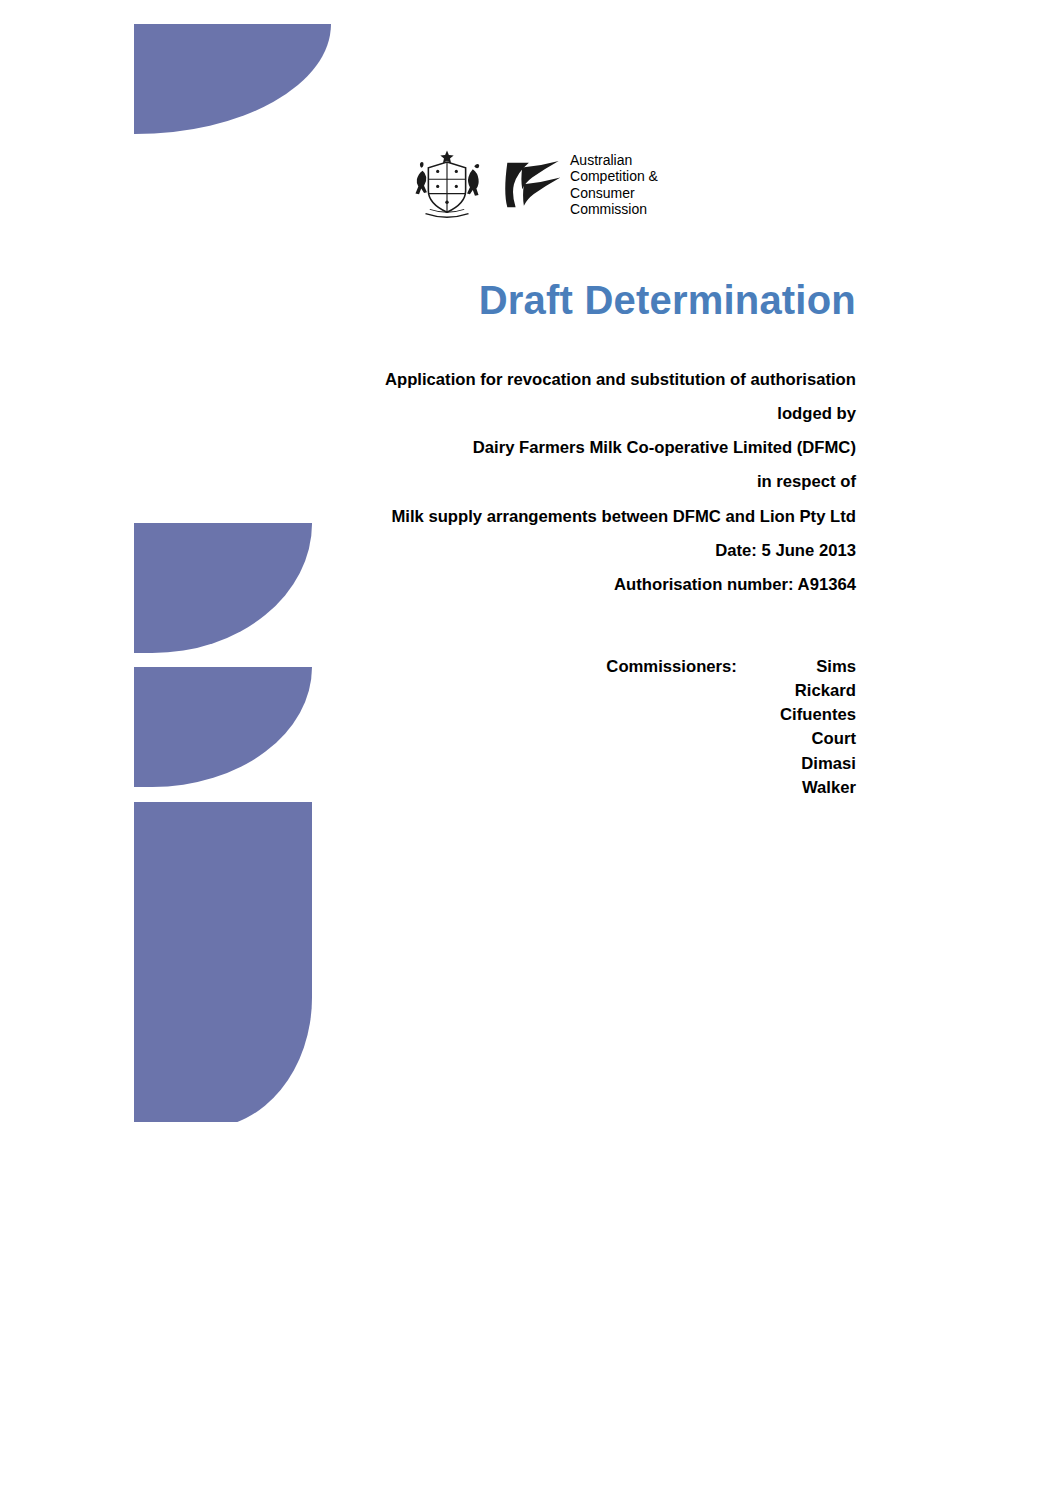Australian
Competition &
Consumer
Commission
Draft Determination
Application for revocation and substitution of authorisation
lodged by
Dairy Farmers Milk Co-operative Limited (DFMC)
in respect of
Milk supply arrangements between DFMC and Lion Pty Ltd
Date: 5 June 2013
Authorisation number: A91364
| Commissioners: | Sims Rickard Cifuentes Court Dimasi Walker |